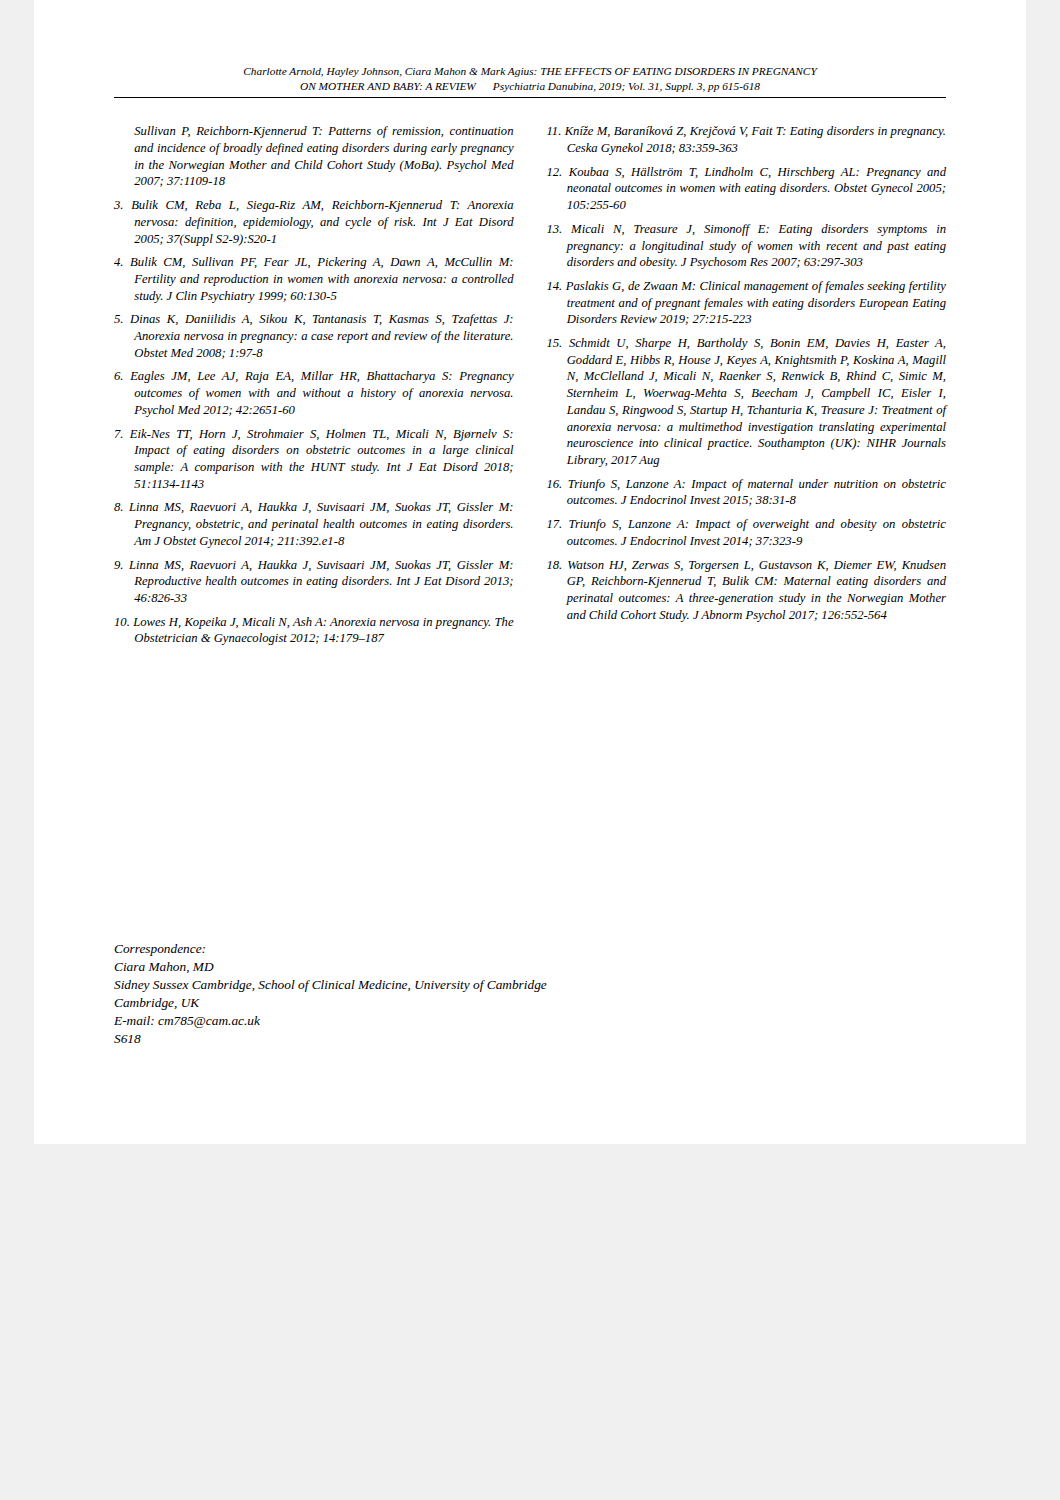Charlotte Arnold, Hayley Johnson, Ciara Mahon & Mark Agius: THE EFFECTS OF EATING DISORDERS IN PREGNANCY ON MOTHER AND BABY: A REVIEW Psychiatria Danubina, 2019; Vol. 31, Suppl. 3, pp 615-618
Sullivan P, Reichborn-Kjennerud T: Patterns of remission, continuation and incidence of broadly defined eating disorders during early pregnancy in the Norwegian Mother and Child Cohort Study (MoBa). Psychol Med 2007; 37:1109-18
3. Bulik CM, Reba L, Siega-Riz AM, Reichborn-Kjennerud T: Anorexia nervosa: definition, epidemiology, and cycle of risk. Int J Eat Disord 2005; 37(Suppl S2-9):S20-1
4. Bulik CM, Sullivan PF, Fear JL, Pickering A, Dawn A, McCullin M: Fertility and reproduction in women with anorexia nervosa: a controlled study. J Clin Psychiatry 1999; 60:130-5
5. Dinas K, Daniilidis A, Sikou K, Tantanasis T, Kasmas S, Tzafettas J: Anorexia nervosa in pregnancy: a case report and review of the literature. Obstet Med 2008; 1:97-8
6. Eagles JM, Lee AJ, Raja EA, Millar HR, Bhattacharya S: Pregnancy outcomes of women with and without a history of anorexia nervosa. Psychol Med 2012; 42:2651-60
7. Eik-Nes TT, Horn J, Strohmaier S, Holmen TL, Micali N, Bjørnelv S: Impact of eating disorders on obstetric outcomes in a large clinical sample: A comparison with the HUNT study. Int J Eat Disord 2018; 51:1134-1143
8. Linna MS, Raevuori A, Haukka J, Suvisaari JM, Suokas JT, Gissler M: Pregnancy, obstetric, and perinatal health outcomes in eating disorders. Am J Obstet Gynecol 2014; 211:392.e1-8
9. Linna MS, Raevuori A, Haukka J, Suvisaari JM, Suokas JT, Gissler M: Reproductive health outcomes in eating disorders. Int J Eat Disord 2013; 46:826-33
10. Lowes H, Kopeika J, Micali N, Ash A: Anorexia nervosa in pregnancy. The Obstetrician & Gynaecologist 2012; 14:179–187
11. Kníže M, Baraníková Z, Krejčová V, Fait T: Eating disorders in pregnancy. Ceska Gynekol 2018; 83:359-363
12. Koubaa S, Hällström T, Lindholm C, Hirschberg AL: Pregnancy and neonatal outcomes in women with eating disorders. Obstet Gynecol 2005; 105:255-60
13. Micali N, Treasure J, Simonoff E: Eating disorders symptoms in pregnancy: a longitudinal study of women with recent and past eating disorders and obesity. J Psychosom Res 2007; 63:297-303
14. Paslakis G, de Zwaan M: Clinical management of females seeking fertility treatment and of pregnant females with eating disorders European Eating Disorders Review 2019; 27:215-223
15. Schmidt U, Sharpe H, Bartholdy S, Bonin EM, Davies H, Easter A, Goddard E, Hibbs R, House J, Keyes A, Knightsmith P, Koskina A, Magill N, McClelland J, Micali N, Raenker S, Renwick B, Rhind C, Simic M, Sternheim L, Woerwag-Mehta S, Beecham J, Campbell IC, Eisler I, Landau S, Ringwood S, Startup H, Tchanturia K, Treasure J: Treatment of anorexia nervosa: a multimethod investigation translating experimental neuroscience into clinical practice. Southampton (UK): NIHR Journals Library, 2017 Aug
16. Triunfo S, Lanzone A: Impact of maternal under nutrition on obstetric outcomes. J Endocrinol Invest 2015; 38:31-8
17. Triunfo S, Lanzone A: Impact of overweight and obesity on obstetric outcomes. J Endocrinol Invest 2014; 37:323-9
18. Watson HJ, Zerwas S, Torgersen L, Gustavson K, Diemer EW, Knudsen GP, Reichborn-Kjennerud T, Bulik CM: Maternal eating disorders and perinatal outcomes: A three-generation study in the Norwegian Mother and Child Cohort Study. J Abnorm Psychol 2017; 126:552-564
Correspondence:
Ciara Mahon, MD
Sidney Sussex Cambridge, School of Clinical Medicine, University of Cambridge
Cambridge, UK
E-mail: cm785@cam.ac.uk
S618